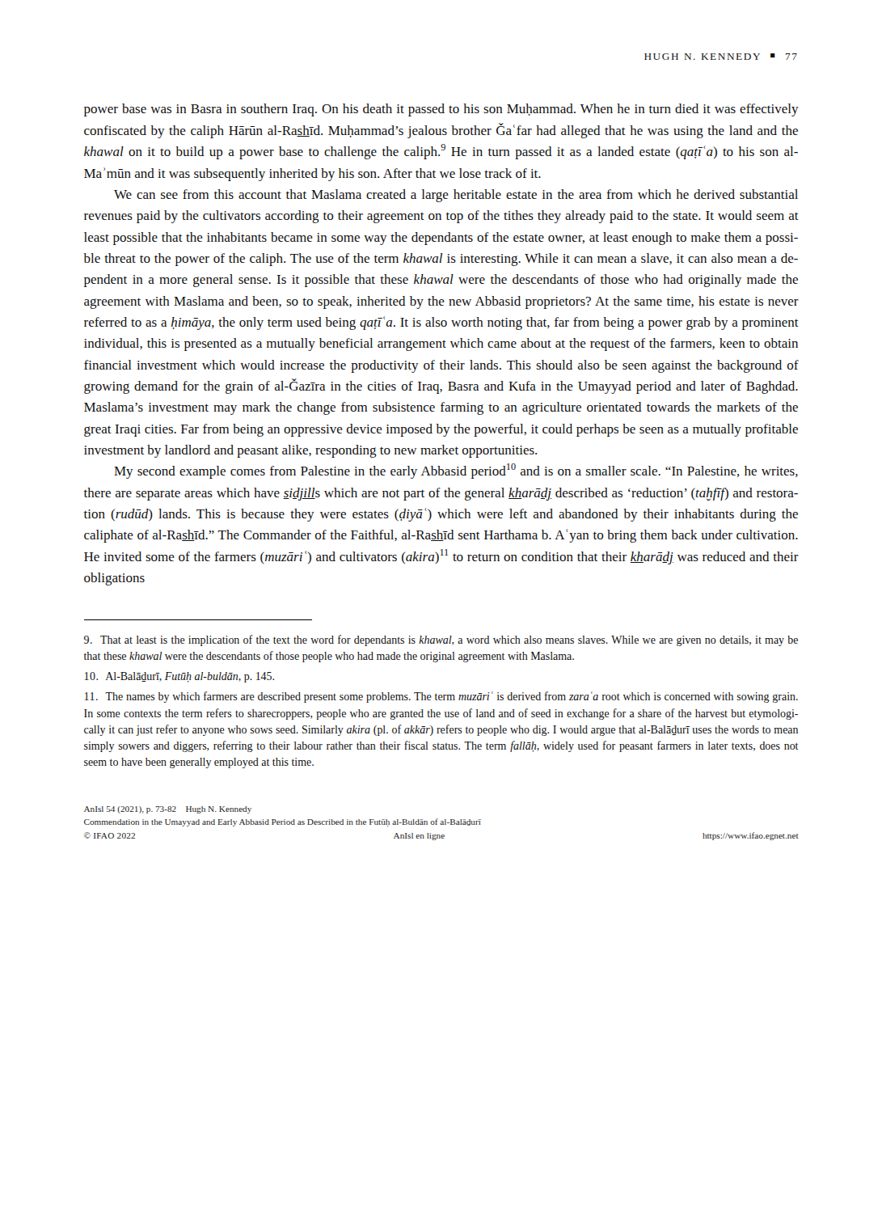HUGH N. KENNEDY ■ 77
power base was in Basra in southern Iraq. On his death it passed to his son Muḥammad. When he in turn died it was effectively confiscated by the caliph Hārūn al-Rashīd. Muḥammad’s jealous brother Ǧaʿfar had alleged that he was using the land and the khawal on it to build up a power base to challenge the caliph.9 He in turn passed it as a landed estate (qaṭīʿa) to his son al-Maʾmūn and it was subsequently inherited by his son. After that we lose track of it.
We can see from this account that Maslama created a large heritable estate in the area from which he derived substantial revenues paid by the cultivators according to their agreement on top of the tithes they already paid to the state. It would seem at least possible that the inhabitants became in some way the dependants of the estate owner, at least enough to make them a possible threat to the power of the caliph. The use of the term khawal is interesting. While it can mean a slave, it can also mean a dependent in a more general sense. Is it possible that these khawal were the descendants of those who had originally made the agreement with Maslama and been, so to speak, inherited by the new Abbasid proprietors? At the same time, his estate is never referred to as a ḥimāya, the only term used being qaṭīʿa. It is also worth noting that, far from being a power grab by a prominent individual, this is presented as a mutually beneficial arrangement which came about at the request of the farmers, keen to obtain financial investment which would increase the productivity of their lands. This should also be seen against the background of growing demand for the grain of al-Ǧazīra in the cities of Iraq, Basra and Kufa in the Umayyad period and later of Baghdad. Maslama’s investment may mark the change from subsistence farming to an agriculture orientated towards the markets of the great Iraqi cities. Far from being an oppressive device imposed by the powerful, it could perhaps be seen as a mutually profitable investment by landlord and peasant alike, responding to new market opportunities.
My second example comes from Palestine in the early Abbasid period10 and is on a smaller scale. “In Palestine, he writes, there are separate areas which have sidjills which are not part of the general kharādj described as ‘reduction’ (taḫfīf) and restoration (rudūd) lands. This is because they were estates (ḍiyāʿ) which were left and abandoned by their inhabitants during the caliphate of al-Rashīd.” The Commander of the Faithful, al-Rashīd sent Harthama b. Aʿyan to bring them back under cultivation. He invited some of the farmers (muzāriʿ) and cultivators (akira)11 to return on condition that their kharādj was reduced and their obligations
9. That at least is the implication of the text the word for dependants is khawal, a word which also means slaves. While we are given no details, it may be that these khawal were the descendants of those people who had made the original agreement with Maslama.
10. Al-Balāḏurī, Futūḥ al-buldān, p. 145.
11. The names by which farmers are described present some problems. The term muzāriʿ is derived from zaraʿa root which is concerned with sowing grain. In some contexts the term refers to sharecroppers, people who are granted the use of land and of seed in exchange for a share of the harvest but etymologically it can just refer to anyone who sows seed. Similarly akira (pl. of akkār) refers to people who dig. I would argue that al-Balāḏurī uses the words to mean simply sowers and diggers, referring to their labour rather than their fiscal status. The term fallāḥ, widely used for peasant farmers in later texts, does not seem to have been generally employed at this time.
AnIsl 54 (2021), p. 73-82 Hugh N. Kennedy
Commendation in the Umayyad and Early Abbasid Period as Described in the Futūḥ al-Buldān of al-Balāḏurī
© IFAO 2022
AnIsl en ligne
https://www.ifao.egnet.net